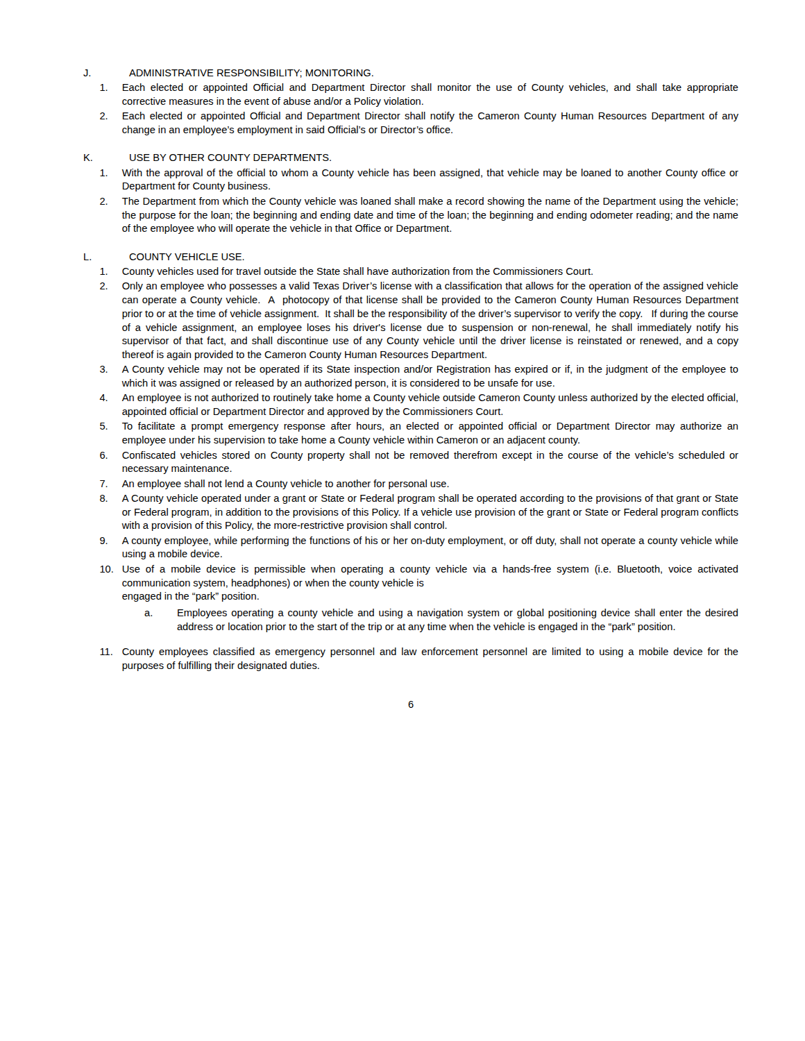J. ADMINISTRATIVE RESPONSIBILITY; MONITORING.
1. Each elected or appointed Official and Department Director shall monitor the use of County vehicles, and shall take appropriate corrective measures in the event of abuse and/or a Policy violation.
2. Each elected or appointed Official and Department Director shall notify the Cameron County Human Resources Department of any change in an employee’s employment in said Official’s or Director’s office.
K. USE BY OTHER COUNTY DEPARTMENTS.
1. With the approval of the official to whom a County vehicle has been assigned, that vehicle may be loaned to another County office or Department for County business.
2. The Department from which the County vehicle was loaned shall make a record showing the name of the Department using the vehicle; the purpose for the loan; the beginning and ending date and time of the loan; the beginning and ending odometer reading; and the name of the employee who will operate the vehicle in that Office or Department.
L. COUNTY VEHICLE USE.
1. County vehicles used for travel outside the State shall have authorization from the Commissioners Court.
2. Only an employee who possesses a valid Texas Driver’s license with a classification that allows for the operation of the assigned vehicle can operate a County vehicle. A photocopy of that license shall be provided to the Cameron County Human Resources Department prior to or at the time of vehicle assignment. It shall be the responsibility of the driver’s supervisor to verify the copy. If during the course of a vehicle assignment, an employee loses his driver's license due to suspension or non-renewal, he shall immediately notify his supervisor of that fact, and shall discontinue use of any County vehicle until the driver license is reinstated or renewed, and a copy thereof is again provided to the Cameron County Human Resources Department.
3. A County vehicle may not be operated if its State inspection and/or Registration has expired or if, in the judgment of the employee to which it was assigned or released by an authorized person, it is considered to be unsafe for use.
4. An employee is not authorized to routinely take home a County vehicle outside Cameron County unless authorized by the elected official, appointed official or Department Director and approved by the Commissioners Court.
5. To facilitate a prompt emergency response after hours, an elected or appointed official or Department Director may authorize an employee under his supervision to take home a County vehicle within Cameron or an adjacent county.
6. Confiscated vehicles stored on County property shall not be removed therefrom except in the course of the vehicle’s scheduled or necessary maintenance.
7. An employee shall not lend a County vehicle to another for personal use.
8. A County vehicle operated under a grant or State or Federal program shall be operated according to the provisions of that grant or State or Federal program, in addition to the provisions of this Policy. If a vehicle use provision of the grant or State or Federal program conflicts with a provision of this Policy, the more-restrictive provision shall control.
9. A county employee, while performing the functions of his or her on-duty employment, or off duty, shall not operate a county vehicle while using a mobile device.
10. Use of a mobile device is permissible when operating a county vehicle via a hands-free system (i.e. Bluetooth, voice activated communication system, headphones) or when the county vehicle is
engaged in the “park” position.
a. Employees operating a county vehicle and using a navigation system or global positioning device shall enter the desired address or location prior to the start of the trip or at any time when the vehicle is engaged in the “park” position.
11. County employees classified as emergency personnel and law enforcement personnel are limited to using a mobile device for the purposes of fulfilling their designated duties.
6